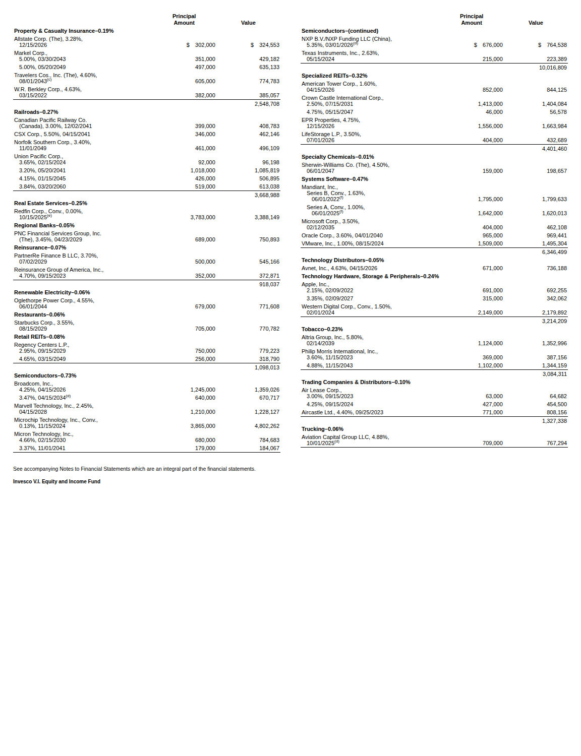| | Principal Amount | Value |
| --- | --- | --- |
| Property & Casualty Insurance–0.19% |
| Allstate Corp. (The), 3.28%, 12/15/2026 | $ 302,000 | $ 324,553 |
| Markel Corp., 5.00%, 03/30/2043 | 351,000 | 429,182 |
| 5.00%, 05/20/2049 | 497,000 | 635,133 |
| Travelers Cos., Inc. (The), 4.60%, 08/01/2043 (c) | 605,000 | 774,783 |
| W.R. Berkley Corp., 4.63%, 03/15/2022 | 382,000 | 385,057 |
| | | 2,548,708 |
| Railroads–0.27% |
| Canadian Pacific Railway Co. (Canada), 3.00%, 12/02/2041 | 399,000 | 408,783 |
| CSX Corp., 5.50%, 04/15/2041 | 346,000 | 462,146 |
| Norfolk Southern Corp., 3.40%, 11/01/2049 | 461,000 | 496,109 |
| Union Pacific Corp., 3.65%, 02/15/2024 | 92,000 | 96,198 |
| 3.20%, 05/20/2041 | 1,018,000 | 1,085,819 |
| 4.15%, 01/15/2045 | 426,000 | 506,895 |
| 3.84%, 03/20/2060 | 519,000 | 613,038 |
| | | 3,668,988 |
| Real Estate Services–0.25% |
| Redfin Corp., Conv., 0.00%, 10/15/2025 (e) | 3,783,000 | 3,388,149 |
| Regional Banks–0.05% |
| PNC Financial Services Group, Inc. (The), 3.45%, 04/23/2029 | 689,000 | 750,893 |
| Reinsurance–0.07% |
| PartnerRe Finance B LLC, 3.70%, 07/02/2029 | 500,000 | 545,166 |
| Reinsurance Group of America, Inc., 4.70%, 09/15/2023 | 352,000 | 372,871 |
| | | 918,037 |
| Renewable Electricity–0.06% |
| Oglethorpe Power Corp., 4.55%, 06/01/2044 | 679,000 | 771,608 |
| Restaurants–0.06% |
| Starbucks Corp., 3.55%, 08/15/2029 | 705,000 | 770,782 |
| Retail REITs–0.08% |
| Regency Centers L.P., 2.95%, 09/15/2029 | 750,000 | 779,223 |
| 4.65%, 03/15/2049 | 256,000 | 318,790 |
| | | 1,098,013 |
| Semiconductors–0.73% |
| Broadcom, Inc., 4.25%, 04/15/2026 | 1,245,000 | 1,359,026 |
| 3.47%, 04/15/2034 (d) | 640,000 | 670,717 |
| Marvell Technology, Inc., 2.45%, 04/15/2028 | 1,210,000 | 1,228,127 |
| Microchip Technology, Inc., Conv., 0.13%, 11/15/2024 | 3,865,000 | 4,802,262 |
| Micron Technology, Inc., 4.66%, 02/15/2030 | 680,000 | 784,683 |
| 3.37%, 11/01/2041 | 179,000 | 184,067 |
| | Principal Amount | Value |
| --- | --- | --- |
| Semiconductors–(continued) |
| NXP B.V./NXP Funding LLC (China), 5.35%, 03/01/2026 (d) | $ 676,000 | $ 764,538 |
| Texas Instruments, Inc., 2.63%, 05/15/2024 | 215,000 | 223,389 |
| | | 10,016,809 |
| Specialized REITs–0.32% |
| American Tower Corp., 1.60%, 04/15/2026 | 852,000 | 844,125 |
| Crown Castle International Corp., 2.50%, 07/15/2031 | 1,413,000 | 1,404,084 |
| 4.75%, 05/15/2047 | 46,000 | 56,578 |
| EPR Properties, 4.75%, 12/15/2026 | 1,556,000 | 1,663,984 |
| LifeStorage L.P., 3.50%, 07/01/2026 | 404,000 | 432,689 |
| | | 4,401,460 |
| Specialty Chemicals–0.01% |
| Sherwin-Williams Co. (The), 4.50%, 06/01/2047 | 159,000 | 198,657 |
| Systems Software–0.47% |
| Mandiant, Inc., Series B, Conv., 1.63%, 06/01/2022 (f) | 1,795,000 | 1,799,633 |
| Series A, Conv., 1.00%, 06/01/2025 (f) | 1,642,000 | 1,620,013 |
| Microsoft Corp., 3.50%, 02/12/2035 | 404,000 | 462,108 |
| Oracle Corp., 3.60%, 04/01/2040 | 965,000 | 969,441 |
| VMware, Inc., 1.00%, 08/15/2024 | 1,509,000 | 1,495,304 |
| | | 6,346,499 |
| Technology Distributors–0.05% |
| Avnet, Inc., 4.63%, 04/15/2026 | 671,000 | 736,188 |
| Technology Hardware, Storage & Peripherals–0.24% |
| Apple, Inc., 2.15%, 02/09/2022 | 691,000 | 692,255 |
| 3.35%, 02/09/2027 | 315,000 | 342,062 |
| Western Digital Corp., Conv., 1.50%, 02/01/2024 | 2,149,000 | 2,179,892 |
| | | 3,214,209 |
| Tobacco–0.23% |
| Altria Group, Inc., 5.80%, 02/14/2039 | 1,124,000 | 1,352,996 |
| Philip Morris International, Inc., 3.60%, 11/15/2023 | 369,000 | 387,156 |
| 4.88%, 11/15/2043 | 1,102,000 | 1,344,159 |
| | | 3,084,311 |
| Trading Companies & Distributors–0.10% |
| Air Lease Corp., 3.00%, 09/15/2023 | 63,000 | 64,682 |
| 4.25%, 09/15/2024 | 427,000 | 454,500 |
| Aircastle Ltd., 4.40%, 09/25/2023 | 771,000 | 808,156 |
| | | 1,327,338 |
| Trucking–0.06% |
| Aviation Capital Group LLC, 4.88%, 10/01/2025 (d) | 709,000 | 767,294 |
See accompanying Notes to Financial Statements which are an integral part of the financial statements.
Invesco V.I. Equity and Income Fund